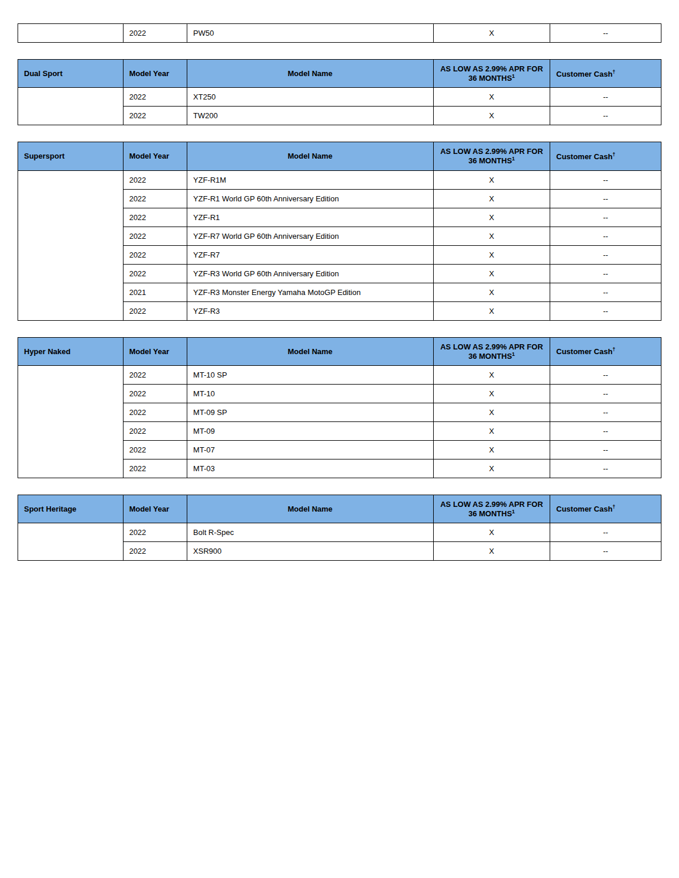| | 2022 | PW50 | X | -- |
| Dual Sport | Model Year | Model Name | AS LOW AS 2.99% APR FOR 36 MONTHS 1 | Customer Cash † |
| --- | --- | --- | --- | --- |
| | 2022 | XT250 | X | -- |
| 2022 | TW200 | X | -- |
| Supersport | Model Year | Model Name | AS LOW AS 2.99% APR FOR 36 MONTHS 1 | Customer Cash † |
| --- | --- | --- | --- | --- |
| | 2022 | YZF-R1M | X | -- |
| 2022 | YZF-R1 World GP 60th Anniversary Edition | X | -- |
| 2022 | YZF-R1 | X | -- |
| 2022 | YZF-R7 World GP 60th Anniversary Edition | X | -- |
| 2022 | YZF-R7 | X | -- |
| 2022 | YZF-R3 World GP 60th Anniversary Edition | X | -- |
| 2021 | YZF-R3 Monster Energy Yamaha MotoGP Edition | X | -- |
| 2022 | YZF-R3 | X | -- |
| Hyper Naked | Model Year | Model Name | AS LOW AS 2.99% APR FOR 36 MONTHS 1 | Customer Cash † |
| --- | --- | --- | --- | --- |
| | 2022 | MT-10 SP | X | -- |
| 2022 | MT-10 | X | -- |
| 2022 | MT-09 SP | X | -- |
| 2022 | MT-09 | X | -- |
| 2022 | MT-07 | X | -- |
| 2022 | MT-03 | X | -- |
| Sport Heritage | Model Year | Model Name | AS LOW AS 2.99% APR FOR 36 MONTHS 1 | Customer Cash † |
| --- | --- | --- | --- | --- |
| | 2022 | Bolt R-Spec | X | -- |
| 2022 | XSR900 | X | -- |